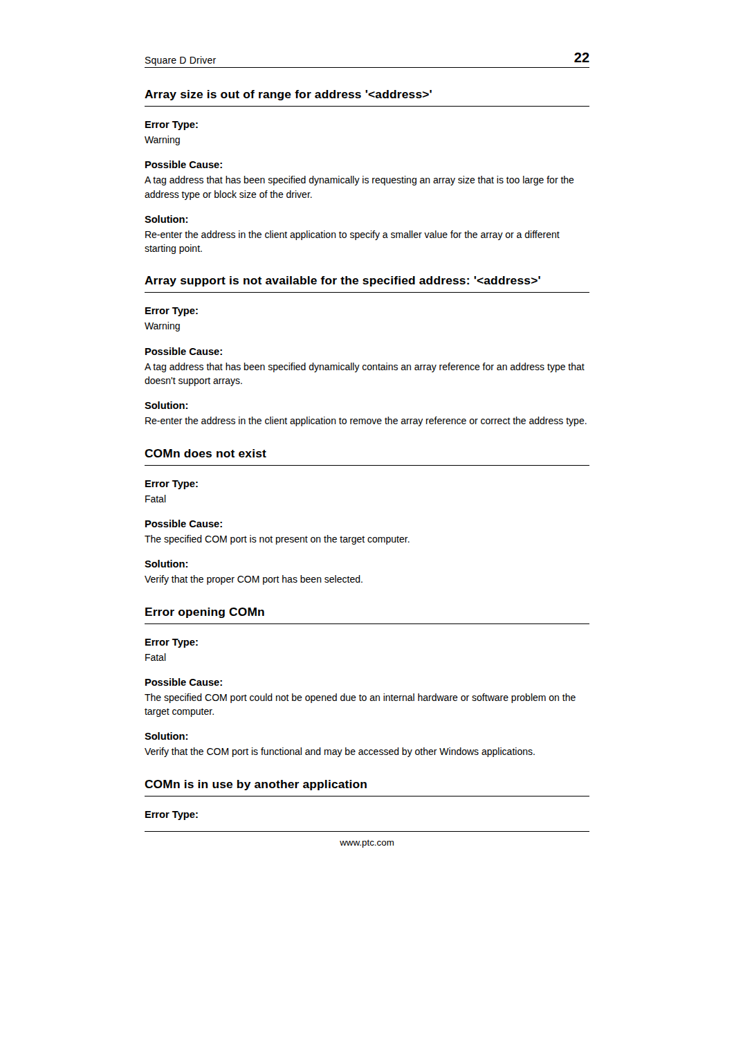Square D Driver
22
Array size is out of range for address '<address>'
Error Type:
Warning
Possible Cause:
A tag address that has been specified dynamically is requesting an array size that is too large for the address type or block size of the driver.
Solution:
Re-enter the address in the client application to specify a smaller value for the array or a different starting point.
Array support is not available for the specified address: '<address>'
Error Type:
Warning
Possible Cause:
A tag address that has been specified dynamically contains an array reference for an address type that doesn't support arrays.
Solution:
Re-enter the address in the client application to remove the array reference or correct the address type.
COMn does not exist
Error Type:
Fatal
Possible Cause:
The specified COM port is not present on the target computer.
Solution:
Verify that the proper COM port has been selected.
Error opening COMn
Error Type:
Fatal
Possible Cause:
The specified COM port could not be opened due to an internal hardware or software problem on the target computer.
Solution:
Verify that the COM port is functional and may be accessed by other Windows applications.
COMn is in use by another application
Error Type:
www.ptc.com